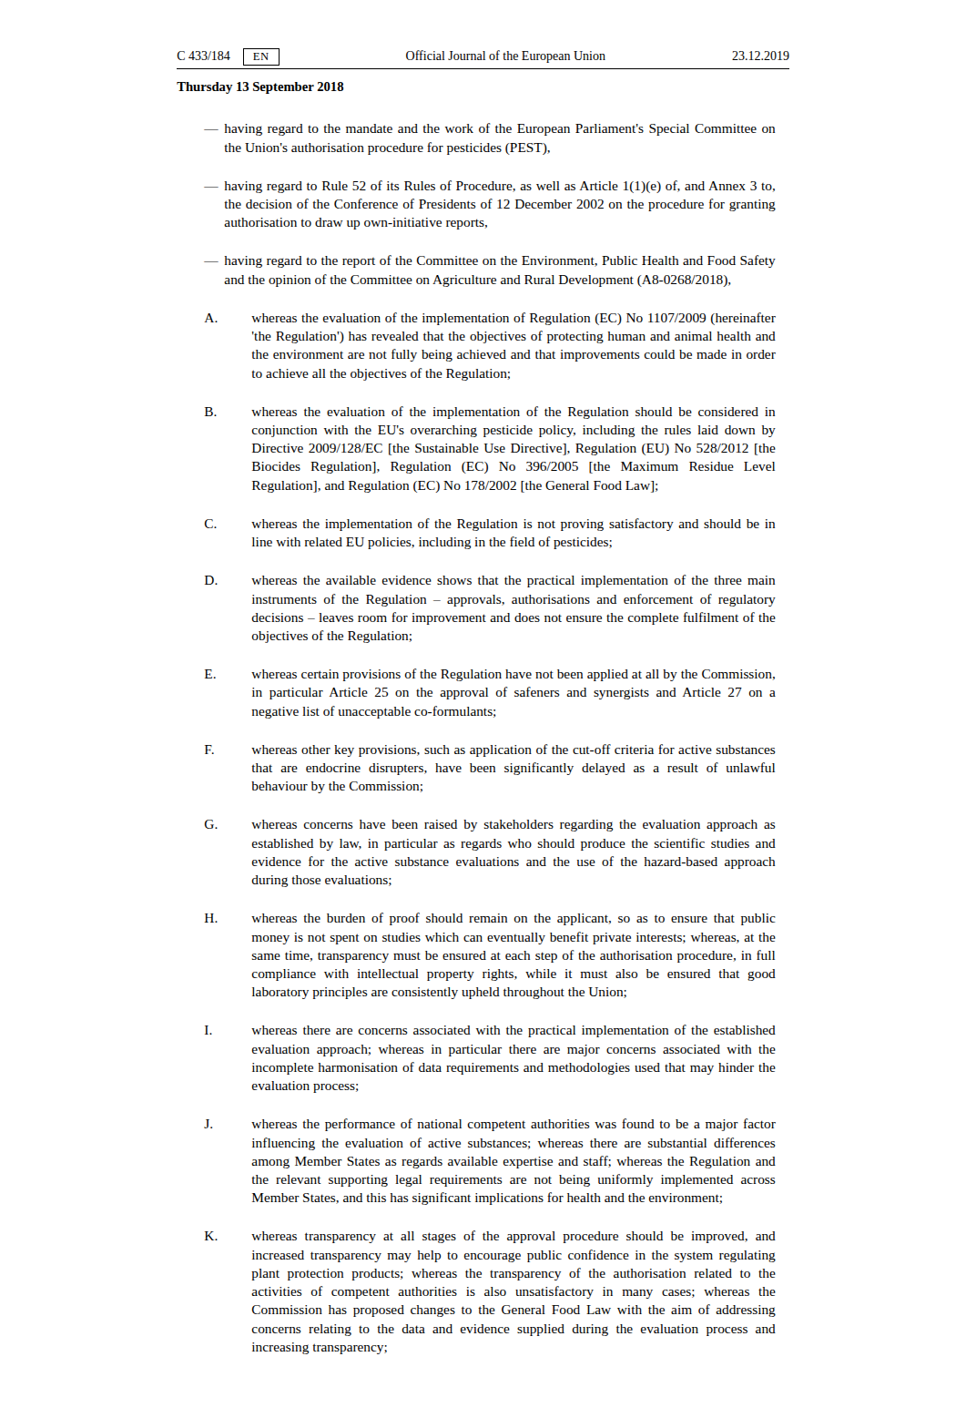C 433/184 EN Official Journal of the European Union 23.12.2019
Thursday 13 September 2018
—
having regard to the mandate and the work of the European Parliament's Special Committee on the Union's authorisation procedure for pesticides (PEST),
—
having regard to Rule 52 of its Rules of Procedure, as well as Article 1(1)(e) of, and Annex 3 to, the decision of the Conference of Presidents of 12 December 2002 on the procedure for granting authorisation to draw up own-initiative reports,
—
having regard to the report of the Committee on the Environment, Public Health and Food Safety and the opinion of the Committee on Agriculture and Rural Development (A8-0268/2018),
A.
whereas the evaluation of the implementation of Regulation (EC) No 1107/2009 (hereinafter 'the Regulation') has revealed that the objectives of protecting human and animal health and the environment are not fully being achieved and that improvements could be made in order to achieve all the objectives of the Regulation;
B.
whereas the evaluation of the implementation of the Regulation should be considered in conjunction with the EU's overarching pesticide policy, including the rules laid down by Directive 2009/128/EC [the Sustainable Use Directive], Regulation (EU) No 528/2012 [the Biocides Regulation], Regulation (EC) No 396/2005 [the Maximum Residue Level Regulation], and Regulation (EC) No 178/2002 [the General Food Law];
C.
whereas the implementation of the Regulation is not proving satisfactory and should be in line with related EU policies, including in the field of pesticides;
D.
whereas the available evidence shows that the practical implementation of the three main instruments of the Regulation – approvals, authorisations and enforcement of regulatory decisions – leaves room for improvement and does not ensure the complete fulfilment of the objectives of the Regulation;
E.
whereas certain provisions of the Regulation have not been applied at all by the Commission, in particular Article 25 on the approval of safeners and synergists and Article 27 on a negative list of unacceptable co-formulants;
F.
whereas other key provisions, such as application of the cut-off criteria for active substances that are endocrine disrupters, have been significantly delayed as a result of unlawful behaviour by the Commission;
G.
whereas concerns have been raised by stakeholders regarding the evaluation approach as established by law, in particular as regards who should produce the scientific studies and evidence for the active substance evaluations and the use of the hazard-based approach during those evaluations;
H.
whereas the burden of proof should remain on the applicant, so as to ensure that public money is not spent on studies which can eventually benefit private interests; whereas, at the same time, transparency must be ensured at each step of the authorisation procedure, in full compliance with intellectual property rights, while it must also be ensured that good laboratory principles are consistently upheld throughout the Union;
I.
whereas there are concerns associated with the practical implementation of the established evaluation approach; whereas in particular there are major concerns associated with the incomplete harmonisation of data requirements and methodologies used that may hinder the evaluation process;
J.
whereas the performance of national competent authorities was found to be a major factor influencing the evaluation of active substances; whereas there are substantial differences among Member States as regards available expertise and staff; whereas the Regulation and the relevant supporting legal requirements are not being uniformly implemented across Member States, and this has significant implications for health and the environment;
K.
whereas transparency at all stages of the approval procedure should be improved, and increased transparency may help to encourage public confidence in the system regulating plant protection products; whereas the transparency of the authorisation related to the activities of competent authorities is also unsatisfactory in many cases; whereas the Commission has proposed changes to the General Food Law with the aim of addressing concerns relating to the data and evidence supplied during the evaluation process and increasing transparency;